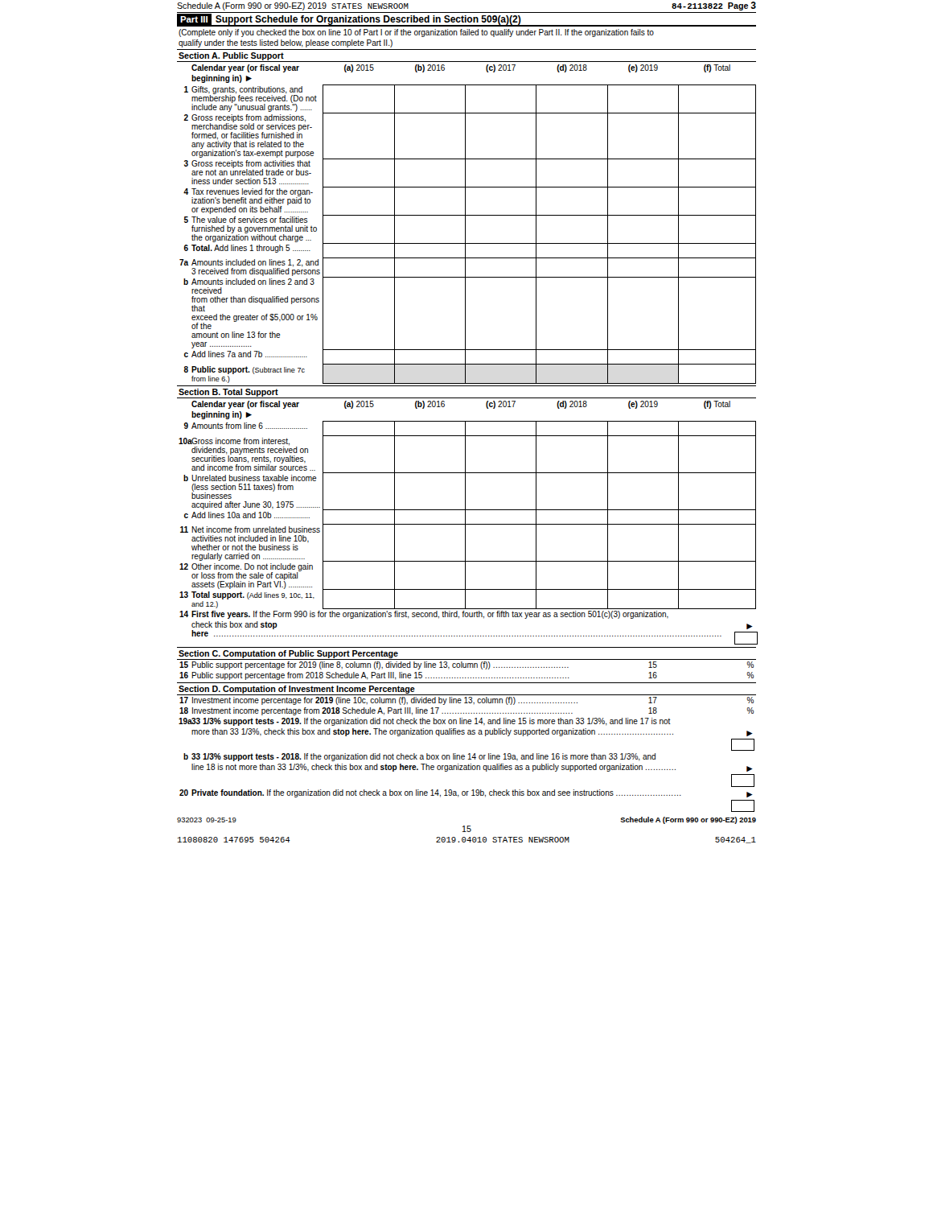Schedule A (Form 990 or 990-EZ) 2019 STATES NEWSROOM
84-2113822 Page 3
Part III
Support Schedule for Organizations Described in Section 509(a)(2)
(Complete only if you checked the box on line 10 of Part I or if the organization failed to qualify under Part II. If the organization fails to
qualify under the tests listed below, please complete Part II.)
Section A. Public Support
| | Calendar year (or fiscal year beginning in) ► | (a) 2015 | (b) 2016 | (c) 2017 | (d) 2018 | (e) 2019 | (f) Total |
| 1 | Gifts, grants, contributions, and membership fees received. (Do not include any "unusual grants.") ...... | | | | | | |
| 2 | Gross receipts from admissions, merchandise sold or services per- formed, or facilities furnished in any activity that is related to the organization's tax-exempt purpose | | | | | | |
| 3 | Gross receipts from activities that are not an unrelated trade or bus- iness under section 513 ............... | | | | | | |
| 4 | Tax revenues levied for the organ- ization's benefit and either paid to or expended on its behalf ............ | | | | | | |
| 5 | The value of services or facilities furnished by a governmental unit to the organization without charge ... | | | | | | |
| 6 | Total. Add lines 1 through 5 ......... | | | | | | |
| 7a | Amounts included on lines 1, 2, and 3 received from disqualified persons | | | | | | |
| b | Amounts included on lines 2 and 3 received from other than disqualified persons that exceed the greater of $5,000 or 1% of the amount on line 13 for the year ................... | | | | | | |
| c | Add lines 7a and 7b ..................... | | | | | | |
| 8 | Public support. (Subtract line 7c from line 6.) | | | | | | |
Section B. Total Support
| | Calendar year (or fiscal year beginning in) ► | (a) 2015 | (b) 2016 | (c) 2017 | (d) 2018 | (e) 2019 | (f) Total |
| 9 | Amounts from line 6 ..................... | | | | | | |
| 10a | Gross income from interest, dividends, payments received on securities loans, rents, royalties, and income from similar sources ... | | | | | | |
| b | Unrelated business taxable income (less section 511 taxes) from businesses acquired after June 30, 1975 ............ | | | | | | |
| c | Add lines 10a and 10b .................. | | | | | | |
| 11 | Net income from unrelated business activities not included in line 10b, whether or not the business is regularly carried on ..................... | | | | | | |
| 12 | Other income. Do not include gain or loss from the sale of capital assets (Explain in Part VI.) ............ | | | | | | |
| 13 | Total support. (Add lines 9, 10c, 11, and 12.) | | | | | | |
| 14 | First five years. If the Form 990 is for the organization's first, second, third, fourth, or fifth tax year as a section 501(c)(3) organization, | |
| | check this box and stop here ................................................................................................................................................................................................. | ► |
Section C. Computation of Public Support Percentage
| 15 | Public support percentage for 2019 (line 8, column (f), divided by line 13, column (f)) ............................. | 15 | | % |
| 16 | Public support percentage from 2018 Schedule A, Part III, line 15 ....................................................... | 16 | | % |
Section D. Computation of Investment Income Percentage
| 17 | Investment income percentage for 2019 (line 10c, column (f), divided by line 13, column (f)) ....................... | 17 | | % |
| 18 | Investment income percentage from 2018 Schedule A, Part III, line 17 .................................................. | 18 | | % |
| 19a | 33 1/3% support tests - 2019. If the organization did not check the box on line 14, and line 15 is more than 33 1/3%, and line 17 is not | |
| | more than 33 1/3%, check this box and stop here. The organization qualifies as a publicly supported organization ............................. | ► |
| b | 33 1/3% support tests - 2018. If the organization did not check a box on line 14 or line 19a, and line 16 is more than 33 1/3%, and | |
| | line 18 is not more than 33 1/3%, check this box and stop here. The organization qualifies as a publicly supported organization ............ | ► |
| 20 | Private foundation. If the organization did not check a box on line 14, 19a, or 19b, check this box and see instructions ......................... | ► |
932023 09-25-19
Schedule A (Form 990 or 990-EZ) 2019
15
11080820 147695 504264
2019.04010 STATES NEWSROOM
504264_1